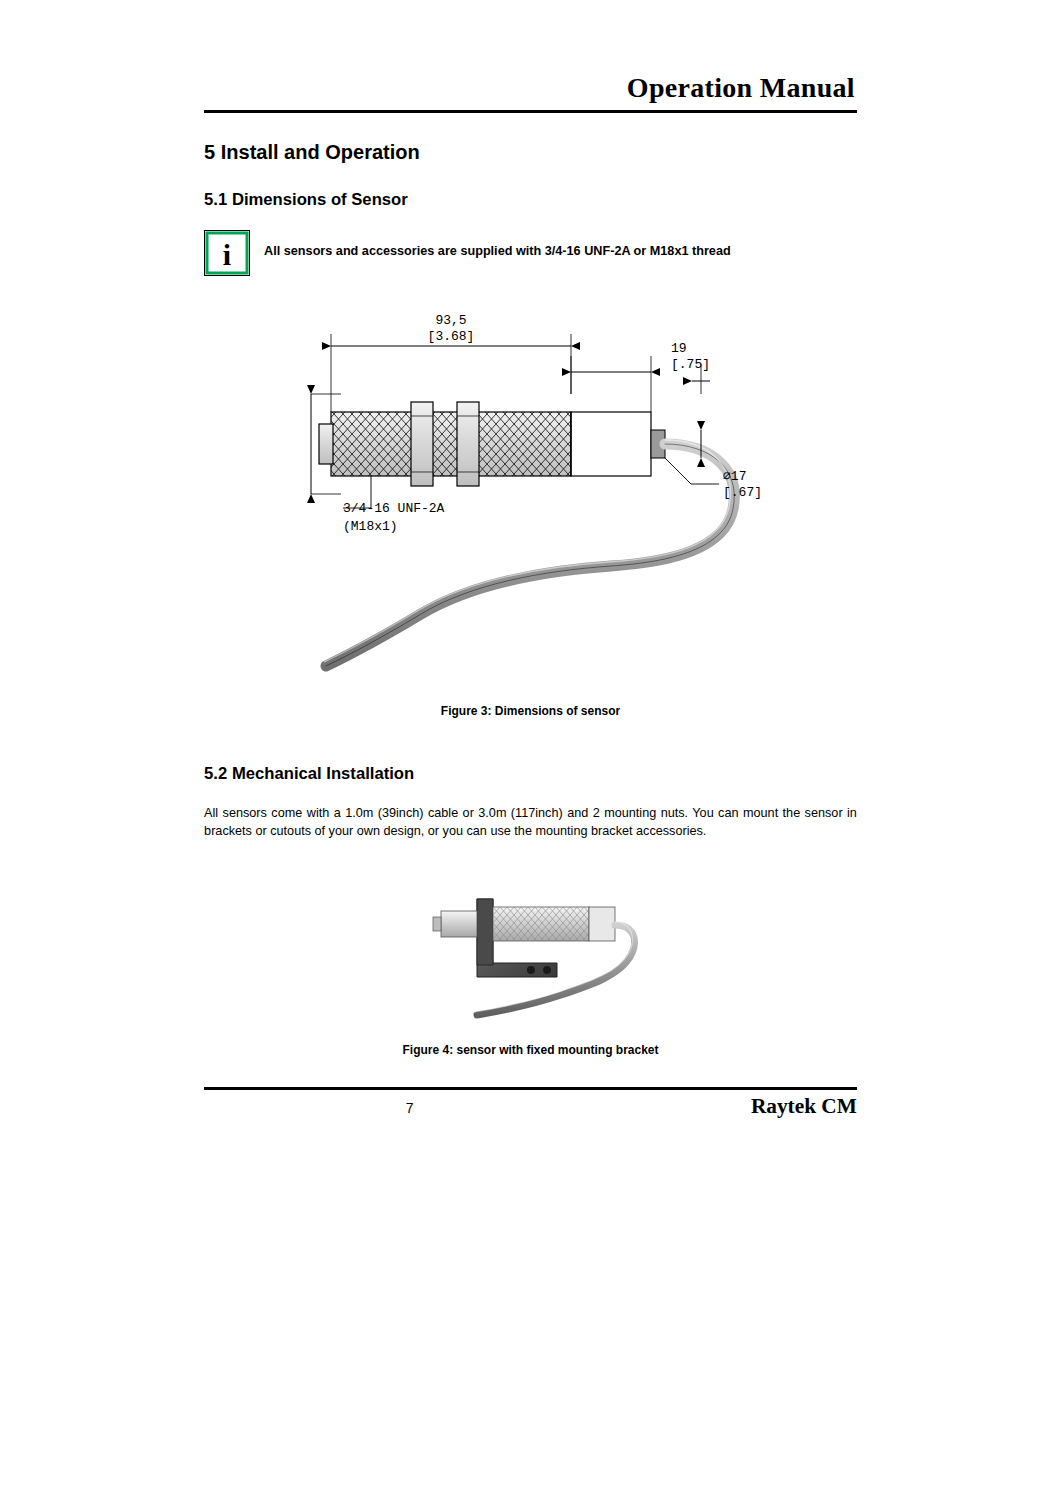Operation Manual
5 Install and Operation
5.1 Dimensions of Sensor
i
All sensors and accessories are supplied with 3/4-16 UNF-2A or M18x1 thread
93,5 [3.68] 19 [.75] 3/4-16 UNF-2A (M18x1) ∅17 [.67]
Figure 3: Dimensions of sensor
5.2 Mechanical Installation
All sensors come with a 1.0m (39inch) cable or 3.0m (117inch) and 2 mounting nuts. You can mount the sensor in brackets or cutouts of your own design, or you can use the mounting bracket accessories.
Figure 4: sensor with fixed mounting bracket
7
Raytek CM